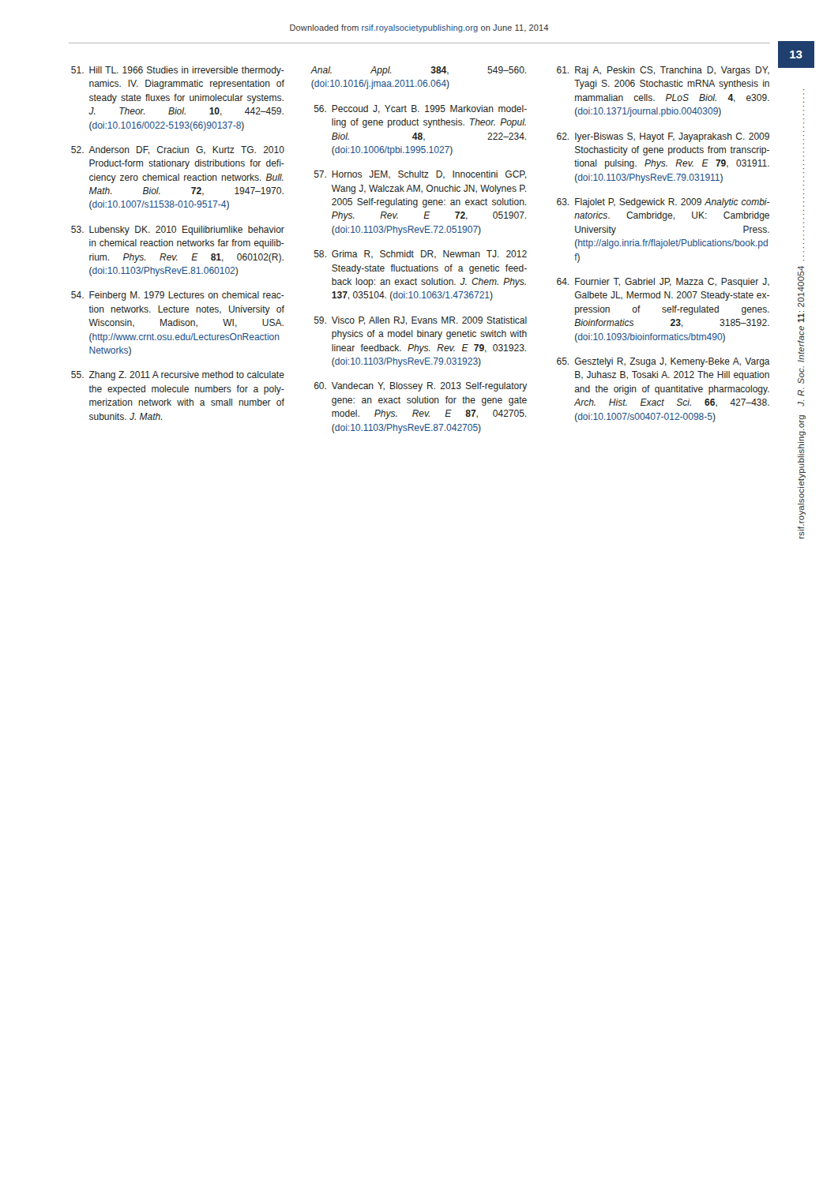Downloaded from rsif.royalsocietypublishing.org on June 11, 2014
51. Hill TL. 1966 Studies in irreversible thermodynamics. IV. Diagrammatic representation of steady state fluxes for unimolecular systems. J. Theor. Biol. 10, 442–459. (doi:10.1016/0022-5193(66)90137-8)
52. Anderson DF, Craciun G, Kurtz TG. 2010 Product-form stationary distributions for deficiency zero chemical reaction networks. Bull. Math. Biol. 72, 1947–1970. (doi:10.1007/s11538-010-9517-4)
53. Lubensky DK. 2010 Equilibriumlike behavior in chemical reaction networks far from equilibrium. Phys. Rev. E 81, 060102(R). (doi:10.1103/PhysRevE.81.060102)
54. Feinberg M. 1979 Lectures on chemical reaction networks. Lecture notes, University of Wisconsin, Madison, WI, USA. (http://www.crnt.osu.edu/LecturesOnReactionNetworks)
55. Zhang Z. 2011 A recursive method to calculate the expected molecule numbers for a polymerization network with a small number of subunits. J. Math.
Anal. Appl. 384, 549–560. (doi:10.1016/j.jmaa.2011.06.064)
56. Peccoud J, Ycart B. 1995 Markovian modelling of gene product synthesis. Theor. Popul. Biol. 48, 222–234. (doi:10.1006/tpbi.1995.1027)
57. Hornos JEM, Schultz D, Innocentini GCP, Wang J, Walczak AM, Onuchic JN, Wolynes P. 2005 Self-regulating gene: an exact solution. Phys. Rev. E 72, 051907. (doi:10.1103/PhysRevE.72.051907)
58. Grima R, Schmidt DR, Newman TJ. 2012 Steady-state fluctuations of a genetic feedback loop: an exact solution. J. Chem. Phys. 137, 035104. (doi:10.1063/1.4736721)
59. Visco P, Allen RJ, Evans MR. 2009 Statistical physics of a model binary genetic switch with linear feedback. Phys. Rev. E 79, 031923. (doi:10.1103/PhysRevE.79.031923)
60. Vandecan Y, Blossey R. 2013 Self-regulatory gene: an exact solution for the gene gate model. Phys. Rev. E 87, 042705. (doi:10.1103/PhysRevE.87.042705)
61. Raj A, Peskin CS, Tranchina D, Vargas DY, Tyagi S. 2006 Stochastic mRNA synthesis in mammalian cells. PLoS Biol. 4, e309. (doi:10.1371/journal.pbio.0040309)
62. Iyer-Biswas S, Hayot F, Jayaprakash C. 2009 Stochasticity of gene products from transcriptional pulsing. Phys. Rev. E 79, 031911. (doi:10.1103/PhysRevE.79.031911)
63. Flajolet P, Sedgewick R. 2009 Analytic combinatorics. Cambridge, UK: Cambridge University Press. (http://algo.inria.fr/flajolet/Publications/book.pdf)
64. Fournier T, Gabriel JP, Mazza C, Pasquier J, Galbete JL, Mermod N. 2007 Steady-state expression of self-regulated genes. Bioinformatics 23, 3185–3192. (doi:10.1093/bioinformatics/btm490)
65. Gesztelyi R, Zsuga J, Kemeny-Beke A, Varga B, Juhasz B, Tosaki A. 2012 The Hill equation and the origin of quantitative pharmacology. Arch. Hist. Exact Sci. 66, 427–438. (doi:10.1007/s00407-012-0098-5)
13
rsif.royalsocietypublishing.org J. R. Soc. Interface 11: 20140054 ..........................................